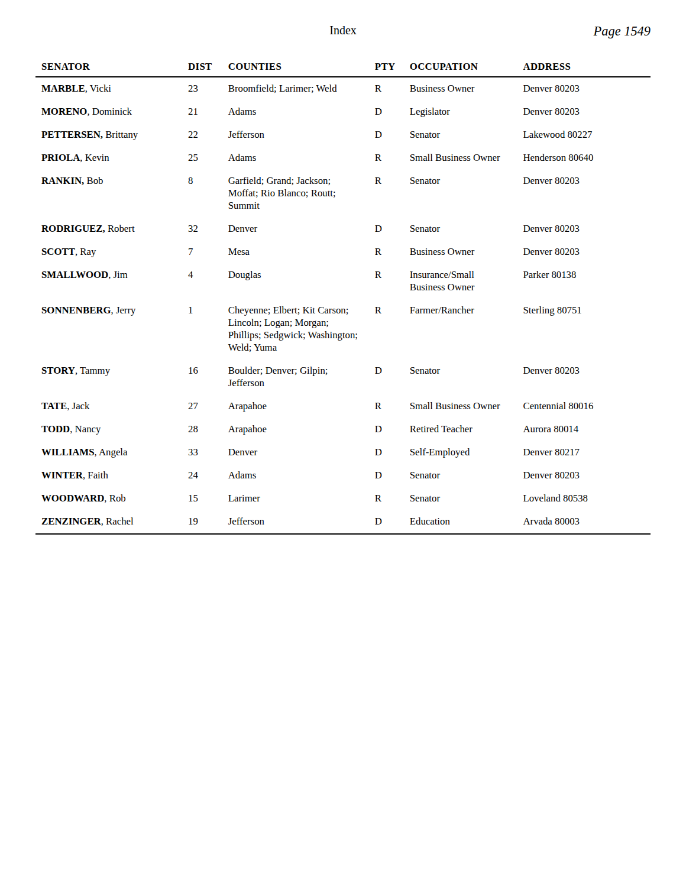Index Page 1549
| SENATOR | DIST | COUNTIES | PTY | OCCUPATION | ADDRESS |
| --- | --- | --- | --- | --- | --- |
| MARBLE , Vicki | 23 | Broomfield; Larimer; Weld | R | Business Owner | Denver 80203 |
| MORENO , Dominick | 21 | Adams | D | Legislator | Denver 80203 |
| PETTERSEN, Brittany | 22 | Jefferson | D | Senator | Lakewood 80227 |
| PRIOLA , Kevin | 25 | Adams | R | Small Business Owner | Henderson 80640 |
| RANKIN, Bob | 8 | Garfield; Grand; Jackson; Moffat; Rio Blanco; Routt; Summit | R | Senator | Denver 80203 |
| RODRIGUEZ, Robert | 32 | Denver | D | Senator | Denver 80203 |
| SCOTT , Ray | 7 | Mesa | R | Business Owner | Denver 80203 |
| SMALLWOOD , Jim | 4 | Douglas | R | Insurance/Small Business Owner | Parker 80138 |
| SONNENBERG , Jerry | 1 | Cheyenne; Elbert; Kit Carson; Lincoln; Logan; Morgan; Phillips; Sedgwick; Washington; Weld; Yuma | R | Farmer/Rancher | Sterling 80751 |
| STORY , Tammy | 16 | Boulder; Denver; Gilpin; Jefferson | D | Senator | Denver 80203 |
| TATE , Jack | 27 | Arapahoe | R | Small Business Owner | Centennial 80016 |
| TODD , Nancy | 28 | Arapahoe | D | Retired Teacher | Aurora 80014 |
| WILLIAMS , Angela | 33 | Denver | D | Self-Employed | Denver 80217 |
| WINTER , Faith | 24 | Adams | D | Senator | Denver 80203 |
| WOODWARD , Rob | 15 | Larimer | R | Senator | Loveland 80538 |
| ZENZINGER , Rachel | 19 | Jefferson | D | Education | Arvada 80003 |